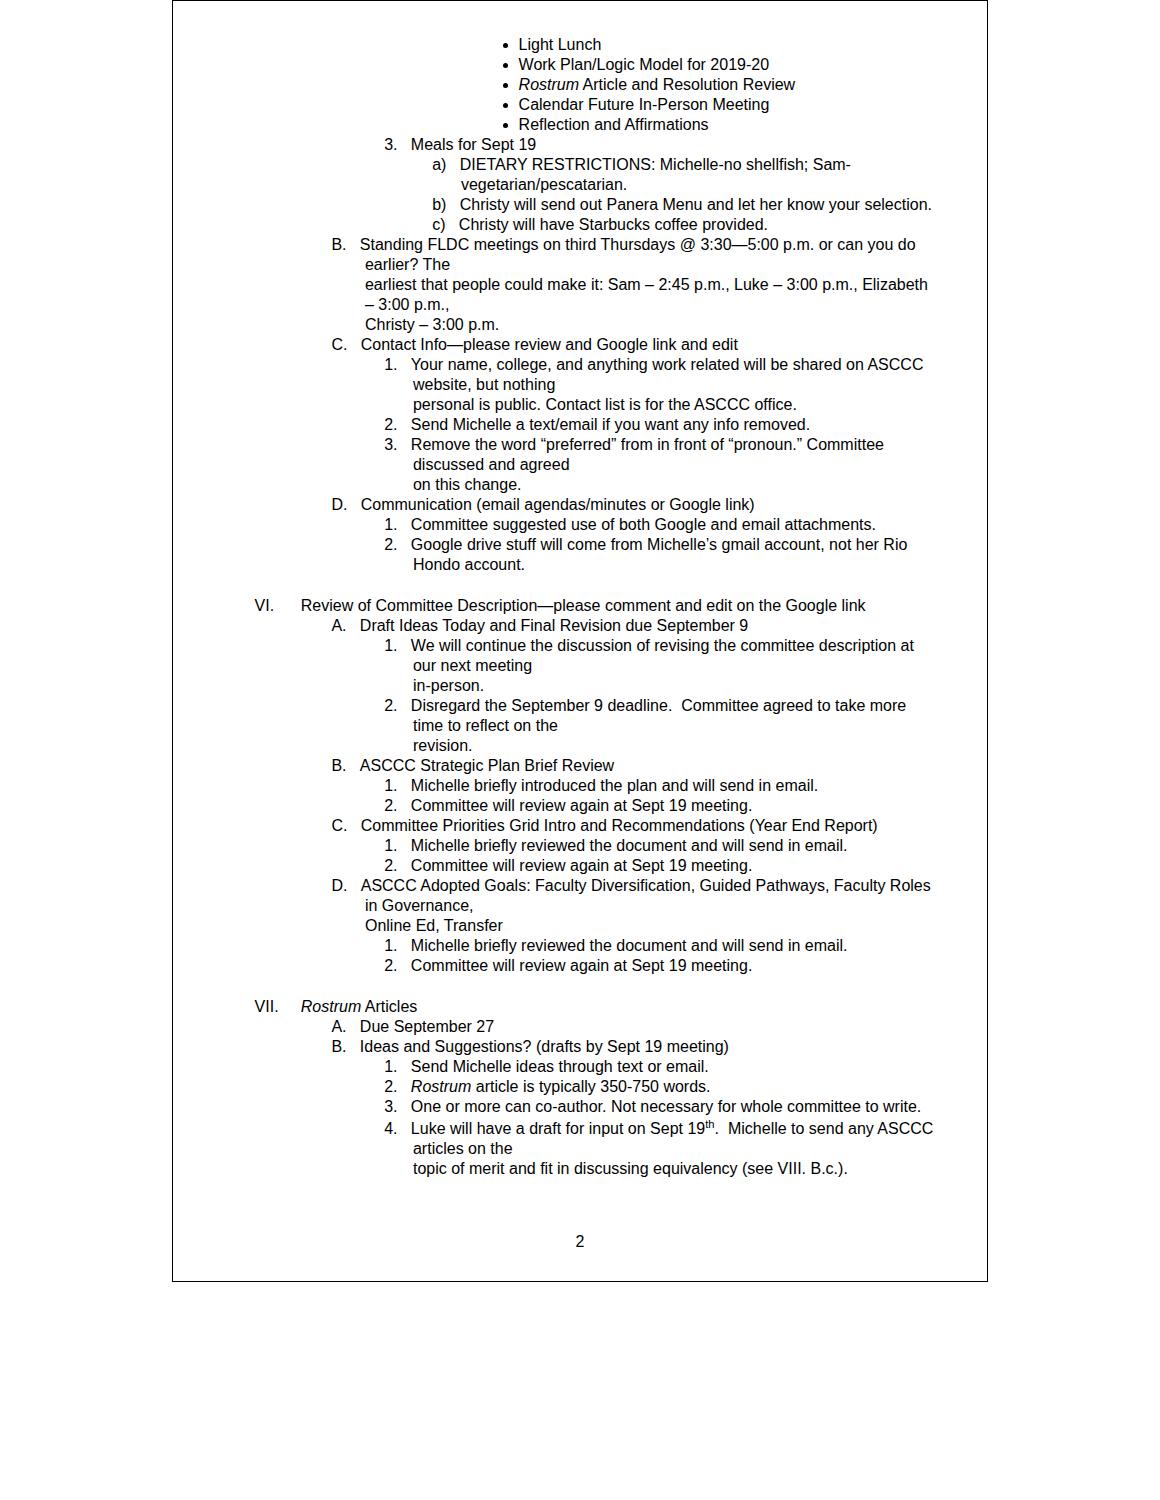Light Lunch
Work Plan/Logic Model for 2019-20
Rostrum Article and Resolution Review
Calendar Future In-Person Meeting
Reflection and Affirmations
3. Meals for Sept 19
a) DIETARY RESTRICTIONS: Michelle-no shellfish; Sam-vegetarian/pescatarian.
b) Christy will send out Panera Menu and let her know your selection.
c) Christy will have Starbucks coffee provided.
B. Standing FLDC meetings on third Thursdays @ 3:30—5:00 p.m. or can you do earlier? The
earliest that people could make it: Sam – 2:45 p.m., Luke – 3:00 p.m., Elizabeth – 3:00 p.m.,
Christy – 3:00 p.m.
C. Contact Info—please review and Google link and edit
1. Your name, college, and anything work related will be shared on ASCCC website, but nothing
personal is public. Contact list is for the ASCCC office.
2. Send Michelle a text/email if you want any info removed.
3. Remove the word “preferred” from in front of “pronoun.” Committee discussed and agreed
on this change.
D. Communication (email agendas/minutes or Google link)
1. Committee suggested use of both Google and email attachments.
2. Google drive stuff will come from Michelle’s gmail account, not her Rio Hondo account.
VI. Review of Committee Description—please comment and edit on the Google link
A. Draft Ideas Today and Final Revision due September 9
1. We will continue the discussion of revising the committee description at our next meeting
in-person.
2. Disregard the September 9 deadline. Committee agreed to take more time to reflect on the
revision.
B. ASCCC Strategic Plan Brief Review
1. Michelle briefly introduced the plan and will send in email.
2. Committee will review again at Sept 19 meeting.
C. Committee Priorities Grid Intro and Recommendations (Year End Report)
1. Michelle briefly reviewed the document and will send in email.
2. Committee will review again at Sept 19 meeting.
D. ASCCC Adopted Goals: Faculty Diversification, Guided Pathways, Faculty Roles in Governance,
Online Ed, Transfer
1. Michelle briefly reviewed the document and will send in email.
2. Committee will review again at Sept 19 meeting.
VII. Rostrum Articles
A. Due September 27
B. Ideas and Suggestions? (drafts by Sept 19 meeting)
1. Send Michelle ideas through text or email.
2. Rostrum article is typically 350-750 words.
3. One or more can co-author. Not necessary for whole committee to write.
4. Luke will have a draft for input on Sept 19th. Michelle to send any ASCCC articles on the
topic of merit and fit in discussing equivalency (see VIII. B.c.).
2